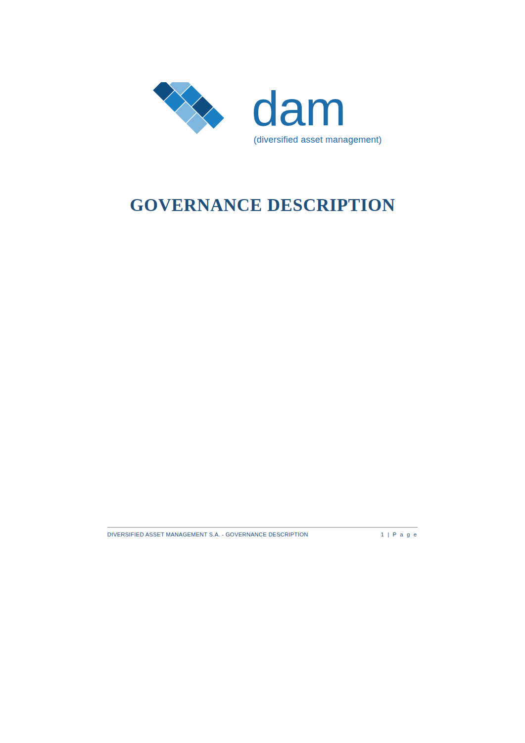dam (diversified asset management)
GOVERNANCE DESCRIPTION
Diversified Asset Management S.A. - Governance Description 1 | P a g e